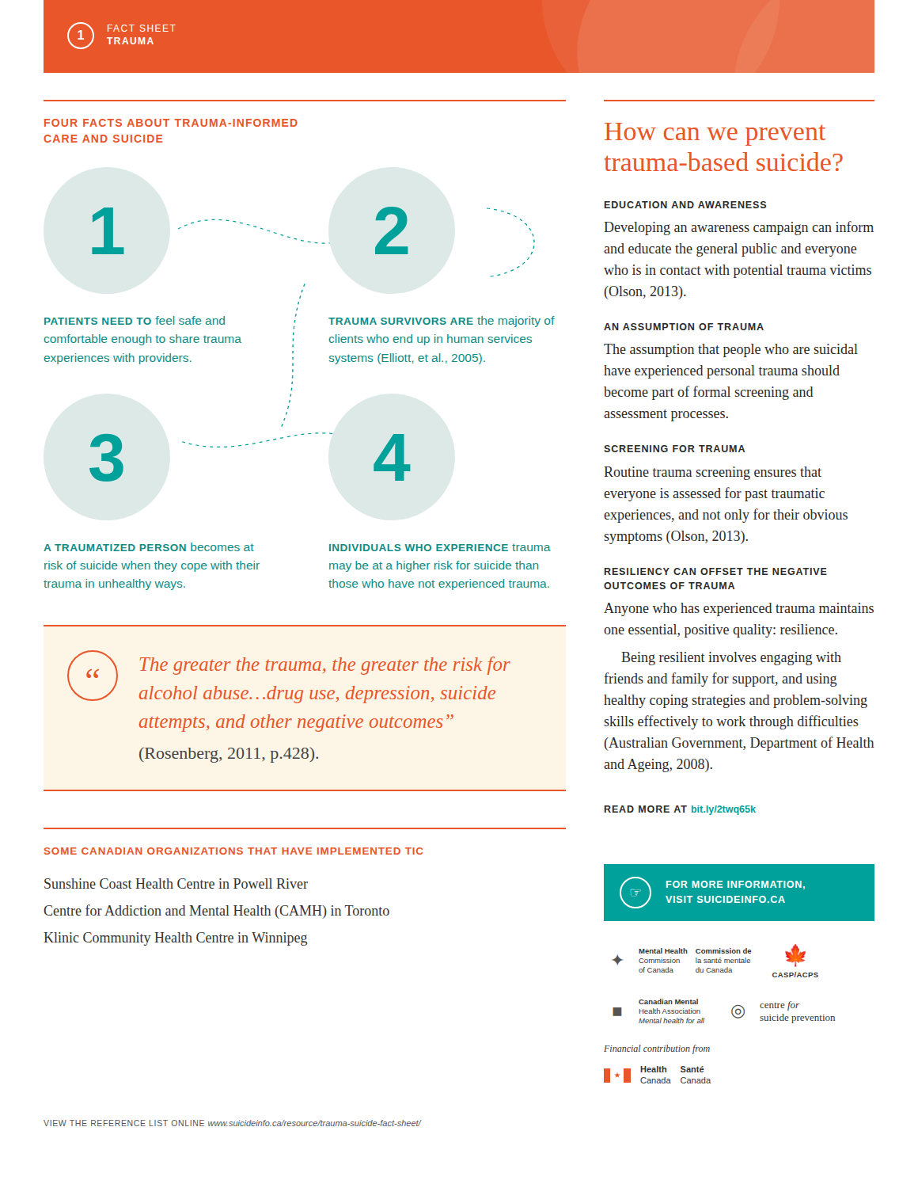1
FACT SHEET
TRAUMA
Four facts about trauma-informed
care and suicide
1
Patients need to feel safe and comfortable enough to share trauma experiences with providers.
2
Trauma survivors are the majority of clients who end up in human services systems (Elliott, et al., 2005).
3
A traumatized person becomes at risk of suicide when they cope with their trauma in unhealthy ways.
4
Individuals who experience trauma may be at a higher risk for suicide than those who have not experienced trauma.
“
The greater the trauma, the greater the risk for alcohol abuse…drug use, depression, suicide attempts, and other negative outcomes” (Rosenberg, 2011, p.428).
Some Canadian organizations that have implemented TIC
Sunshine Coast Health Centre in Powell River
Centre for Addiction and Mental Health (CAMH) in Toronto
Klinic Community Health Centre in Winnipeg
How can we prevent
trauma-based suicide?
Education and awareness
Developing an awareness campaign can inform and educate the general public and everyone who is in contact with potential trauma victims (Olson, 2013).
An assumption of trauma
The assumption that people who are suicidal have experienced personal trauma should become part of formal screening and assessment processes.
Screening for trauma
Routine trauma screening ensures that everyone is assessed for past traumatic experiences, and not only for their obvious symptoms (Olson, 2013).
Resiliency can offset the negative outcomes of trauma
Anyone who has experienced trauma maintains one essential, positive quality: resilience.
Being resilient involves engaging with friends and family for support, and using healthy coping strategies and problem-solving skills effectively to work through difficulties (Australian Government, Department of Health and Ageing, 2008).
Read more at bit.ly/2twq65k
☞
For more information,
visit suicideinfo.ca
✦
Mental HealthCommission of Canada
Commission dela santé mentale du Canada
🍁
CASP/ACPS
■
Canadian MentalHealth Association Mental health for all
◎
centre for
suicide prevention
Financial contribution from
Health Canada
Santé Canada
View the reference list online www.suicideinfo.ca/resource/trauma-suicide-fact-sheet/